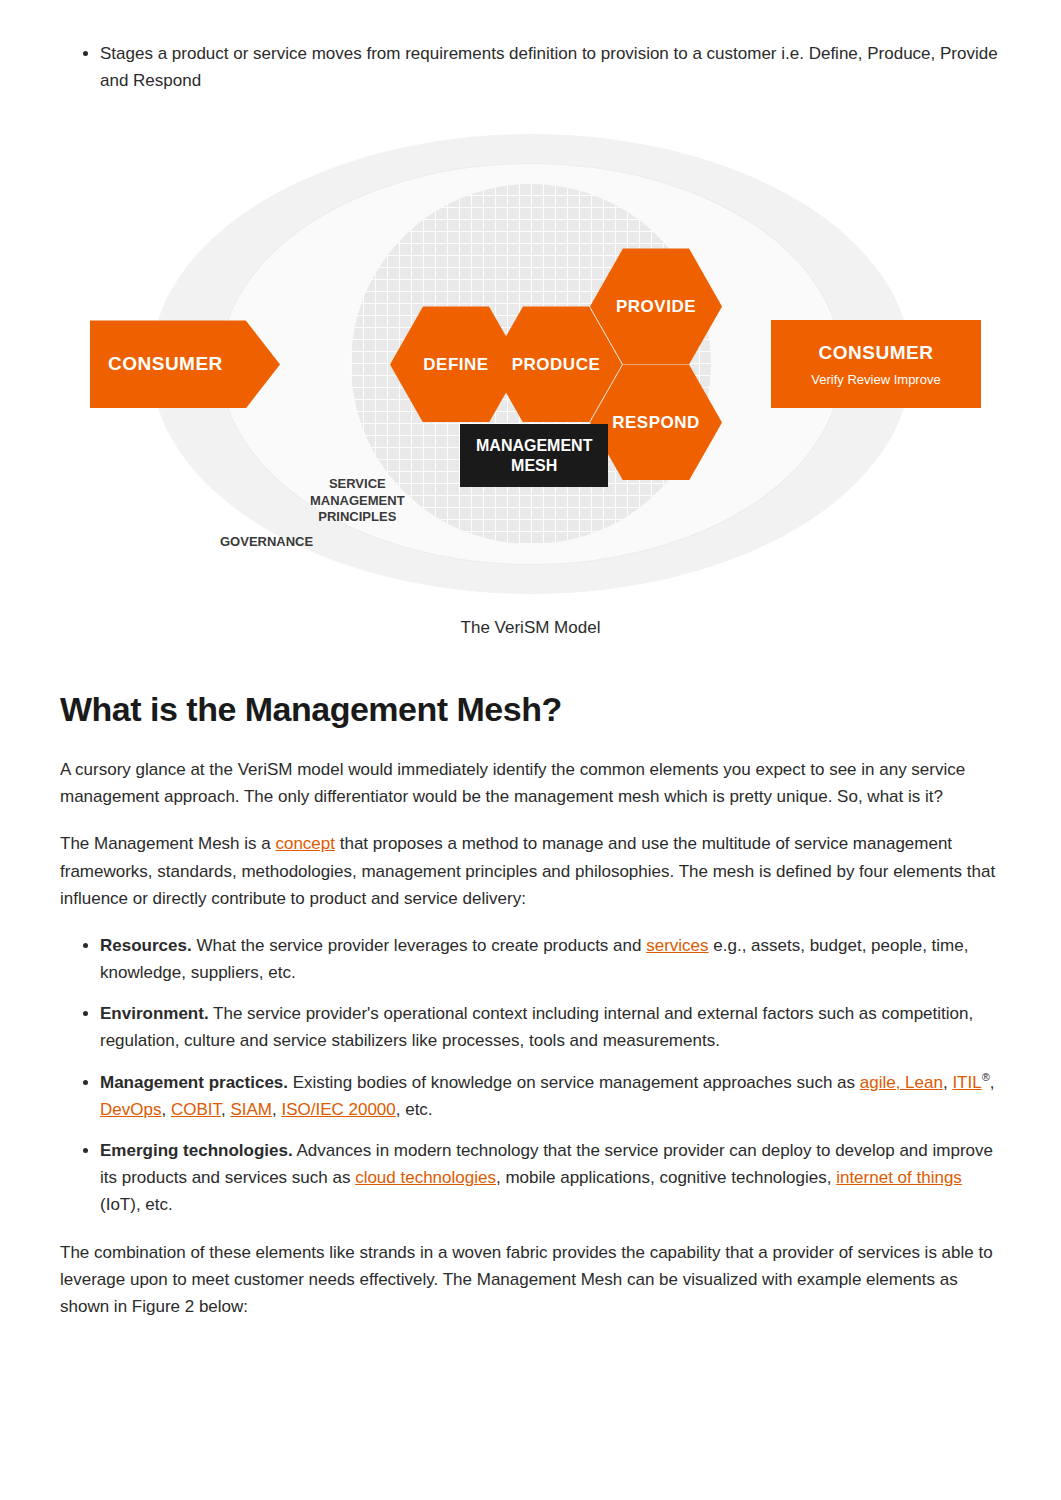Stages a product or service moves from requirements definition to provision to a customer i.e. Define, Produce, Provide and Respond
Consumer
Define
Produce
Provide
Respond
Management
Mesh
Service
Management
Principles
Governance
Consumer Verify Review Improve
The VeriSM Model
What is the Management Mesh?
A cursory glance at the VeriSM model would immediately identify the common elements you expect to see in any service management approach. The only differentiator would be the management mesh which is pretty unique. So, what is it?
The Management Mesh is a concept that proposes a method to manage and use the multitude of service management frameworks, standards, methodologies, management principles and philosophies. The mesh is defined by four elements that influence or directly contribute to product and service delivery:
Resources. What the service provider leverages to create products and services e.g., assets, budget, people, time, knowledge, suppliers, etc.
Environment. The service provider's operational context including internal and external factors such as competition, regulation, culture and service stabilizers like processes, tools and measurements.
Management practices. Existing bodies of knowledge on service management approaches such as agile, Lean, ITIL®, DevOps, COBIT, SIAM, ISO/IEC 20000, etc.
Emerging technologies. Advances in modern technology that the service provider can deploy to develop and improve its products and services such as cloud technologies, mobile applications, cognitive technologies, internet of things (IoT), etc.
The combination of these elements like strands in a woven fabric provides the capability that a provider of services is able to leverage upon to meet customer needs effectively. The Management Mesh can be visualized with example elements as shown in Figure 2 below: